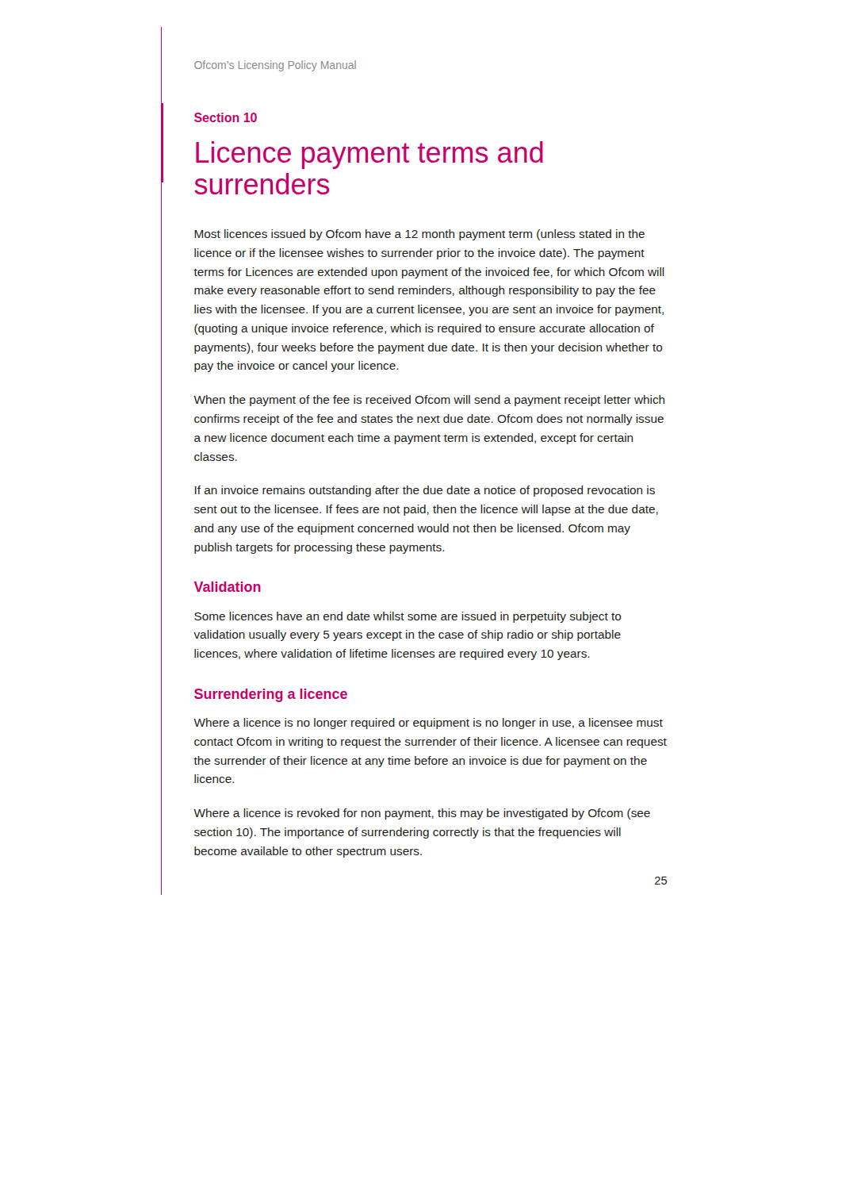Ofcom’s Licensing Policy Manual
Section 10
Licence payment terms and surrenders
Most licences issued by Ofcom have a 12 month payment term (unless stated in the licence or if the licensee wishes to surrender prior to the invoice date). The payment terms for Licences are extended upon payment of the invoiced fee, for which Ofcom will make every reasonable effort to send reminders, although responsibility to pay the fee lies with the licensee. If you are a current licensee, you are sent an invoice for payment, (quoting a unique invoice reference, which is required to ensure accurate allocation of payments), four weeks before the payment due date. It is then your decision whether to pay the invoice or cancel your licence.
When the payment of the fee is received Ofcom will send a payment receipt letter which confirms receipt of the fee and states the next due date. Ofcom does not normally issue a new licence document each time a payment term is extended, except for certain classes.
If an invoice remains outstanding after the due date a notice of proposed revocation is sent out to the licensee. If fees are not paid, then the licence will lapse at the due date, and any use of the equipment concerned would not then be licensed. Ofcom may publish targets for processing these payments.
Validation
Some licences have an end date whilst some are issued in perpetuity subject to validation usually every 5 years except in the case of ship radio or ship portable licences, where validation of lifetime licenses are required every 10 years.
Surrendering a licence
Where a licence is no longer required or equipment is no longer in use, a licensee must contact Ofcom in writing to request the surrender of their licence. A licensee can request the surrender of their licence at any time before an invoice is due for payment on the licence.
Where a licence is revoked for non payment, this may be investigated by Ofcom (see section 10). The importance of surrendering correctly is that the frequencies will become available to other spectrum users.
25